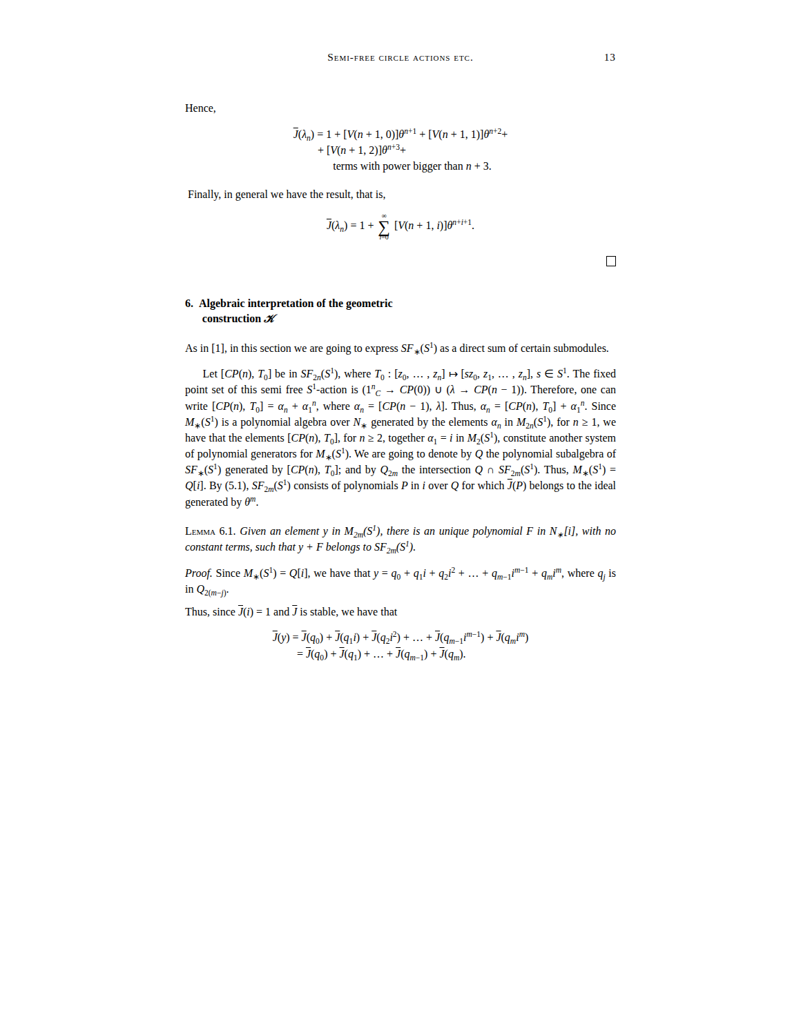Semi-free circle actions etc. 13
Hence,
J(λn) = 1 + [V(n + 1, 0)]θn+1 + [V(n + 1, 1)]θn+2+ + [V(n + 1, 2)]θn+3+ terms with power bigger than n + 3.
Finally, in general we have the result, that is,
J(λn) = 1 + ∞∑i=0 [V(n + 1, i)]θn+i+1.
6. Algebraic interpretation of the geometric construction 𝒦
As in [1], in this section we are going to express SF∗(S1) as a direct sum of certain submodules.
Let [CP(n), T0] be in SF2n(S1), where T0 : [z0, … , zn] ↦ [sz0, z1, … , zn], s ∈ S1. The fixed point set of this semi free S1-action is (1nC → CP(0)) ∪ (λ → CP(n − 1)). Therefore, one can write [CP(n), T0] = αn + α1n, where αn = [CP(n − 1), λ]. Thus, αn = [CP(n), T0] + α1n. Since M∗(S1) is a polynomial algebra over N∗ generated by the elements αn in M2n(S1), for n ≥ 1, we have that the elements [CP(n), T0], for n ≥ 2, together α1 = i in M2(S1), constitute another system of polynomial generators for M∗(S1). We are going to denote by Q the polynomial subalgebra of SF∗(S1) generated by [CP(n), T0]; and by Q2m the intersection Q ∩ SF2m(S1). Thus, M∗(S1) = Q[i]. By (5.1), SF2m(S1) consists of polynomials P in i over Q for which J(P) belongs to the ideal generated by θm.
Lemma 6.1. Given an element y in M2m(S1), there is an unique polynomial F in N∗[i], with no constant terms, such that y + F belongs to SF2m(S1).
Proof. Since M∗(S1) = Q[i], we have that y = q0 + q1i + q2i2 + … + qm−1im−1 + qmim, where qj is in Q2(m−j).
Thus, since J(i) = 1 and J is stable, we have that
J(y) = J(q0) + J(q1i) + J(q2i2) + … + J(qm−1im−1) + J(qmim) = J(q0) + J(q1) + … + J(qm−1) + J(qm).